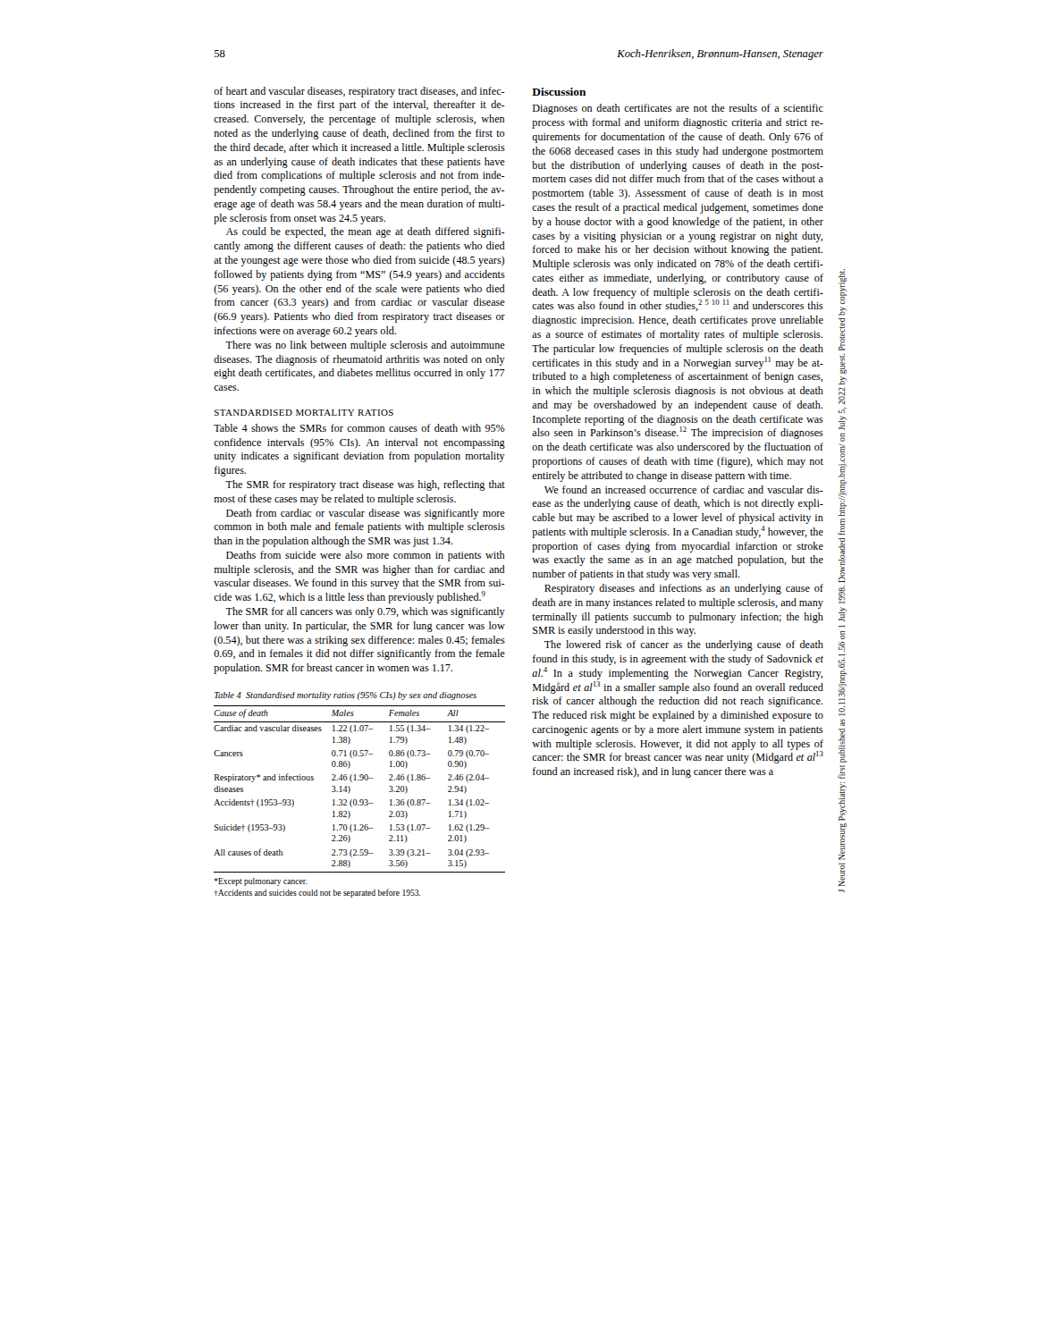58 Koch-Henriksen, Brønnum-Hansen, Stenager
of heart and vascular diseases, respiratory tract diseases, and infections increased in the first part of the interval, thereafter it decreased. Conversely, the percentage of multiple sclerosis, when noted as the underlying cause of death, declined from the first to the third decade, after which it increased a little. Multiple sclerosis as an underlying cause of death indicates that these patients have died from complications of multiple sclerosis and not from independently competing causes. Throughout the entire period, the average age of death was 58.4 years and the mean duration of multiple sclerosis from onset was 24.5 years.
As could be expected, the mean age at death differed significantly among the different causes of death: the patients who died at the youngest age were those who died from suicide (48.5 years) followed by patients dying from “MS” (54.9 years) and accidents (56 years). On the other end of the scale were patients who died from cancer (63.3 years) and from cardiac or vascular disease (66.9 years). Patients who died from respiratory tract diseases or infections were on average 60.2 years old.
There was no link between multiple sclerosis and autoimmune diseases. The diagnosis of rheumatoid arthritis was noted on only eight death certificates, and diabetes mellitus occurred in only 177 cases.
Standardised mortality ratios
Table 4 shows the SMRs for common causes of death with 95% confidence intervals (95% CIs). An interval not encompassing unity indicates a significant deviation from population mortality figures.
The SMR for respiratory tract disease was high, reflecting that most of these cases may be related to multiple sclerosis.
Death from cardiac or vascular disease was significantly more common in both male and female patients with multiple sclerosis than in the population although the SMR was just 1.34.
Deaths from suicide were also more common in patients with multiple sclerosis, and the SMR was higher than for cardiac and vascular diseases. We found in this survey that the SMR from suicide was 1.62, which is a little less than previously published.9
The SMR for all cancers was only 0.79, which was significantly lower than unity. In particular, the SMR for lung cancer was low (0.54), but there was a striking sex difference: males 0.45; females 0.69, and in females it did not differ significantly from the female population. SMR for breast cancer in women was 1.17.
Table 4 Standardised mortality ratios (95% CIs) by sex and diagnoses
| Cause of death | Males | Females | All |
| --- | --- | --- | --- |
| Cardiac and vascular diseases | 1.22 (1.07–1.38) | 1.55 (1.34–1.79) | 1.34 (1.22–1.48) |
| Cancers | 0.71 (0.57–0.86) | 0.86 (0.73–1.00) | 0.79 (0.70–0.90) |
| Respiratory* and infectious diseases | 2.46 (1.90–3.14) | 2.46 (1.86–3.20) | 2.46 (2.04–2.94) |
| Accidents † (1953–93) | 1.32 (0.93–1.82) | 1.36 (0.87–2.03) | 1.34 (1.02–1.71) |
| Suicide † (1953–93) | 1.70 (1.26–2.26) | 1.53 (1.07–2.11) | 1.62 (1.29–2.01) |
| All causes of death | 2.73 (2.59–2.88) | 3.39 (3.21–3.56) | 3.04 (2.93–3.15) |
*Except pulmonary cancer.
†Accidents and suicides could not be separated before 1953.
Discussion
Diagnoses on death certificates are not the results of a scientific process with formal and uniform diagnostic criteria and strict requirements for documentation of the cause of death. Only 676 of the 6068 deceased cases in this study had undergone postmortem but the distribution of underlying causes of death in the postmortem cases did not differ much from that of the cases without a postmortem (table 3). Assessment of cause of death is in most cases the result of a practical medical judgement, sometimes done by a house doctor with a good knowledge of the patient, in other cases by a visiting physician or a young registrar on night duty, forced to make his or her decision without knowing the patient. Multiple sclerosis was only indicated on 78% of the death certificates either as immediate, underlying, or contributory cause of death. A low frequency of multiple sclerosis on the death certificates was also found in other studies,2 5 10 11 and underscores this diagnostic imprecision. Hence, death certificates prove unreliable as a source of estimates of mortality rates of multiple sclerosis. The particular low frequencies of multiple sclerosis on the death certificates in this study and in a Norwegian survey11 may be attributed to a high completeness of ascertainment of benign cases, in which the multiple sclerosis diagnosis is not obvious at death and may be overshadowed by an independent cause of death. Incomplete reporting of the diagnosis on the death certificate was also seen in Parkinson’s disease.12 The imprecision of diagnoses on the death certificate was also underscored by the fluctuation of proportions of causes of death with time (figure), which may not entirely be attributed to change in disease pattern with time.
We found an increased occurrence of cardiac and vascular disease as the underlying cause of death, which is not directly explicable but may be ascribed to a lower level of physical activity in patients with multiple sclerosis. In a Canadian study,4 however, the proportion of cases dying from myocardial infarction or stroke was exactly the same as in an age matched population, but the number of patients in that study was very small.
Respiratory diseases and infections as an underlying cause of death are in many instances related to multiple sclerosis, and many terminally ill patients succumb to pulmonary infection; the high SMR is easily understood in this way.
The lowered risk of cancer as the underlying cause of death found in this study, is in agreement with the study of Sadovnick et al.4 In a study implementing the Norwegian Cancer Registry, Midgård et al13 in a smaller sample also found an overall reduced risk of cancer although the reduction did not reach significance. The reduced risk might be explained by a diminished exposure to carcinogenic agents or by a more alert immune system in patients with multiple sclerosis. However, it did not apply to all types of cancer: the SMR for breast cancer was near unity (Midgard et al13 found an increased risk), and in lung cancer there was a
J Neurol Neurosurg Psychiatry: first published as 10.1136/jnnp.65.1.56 on 1 July 1998. Downloaded from http://jnnp.bmj.com/ on July 5, 2022 by guest. Protected by copyright.